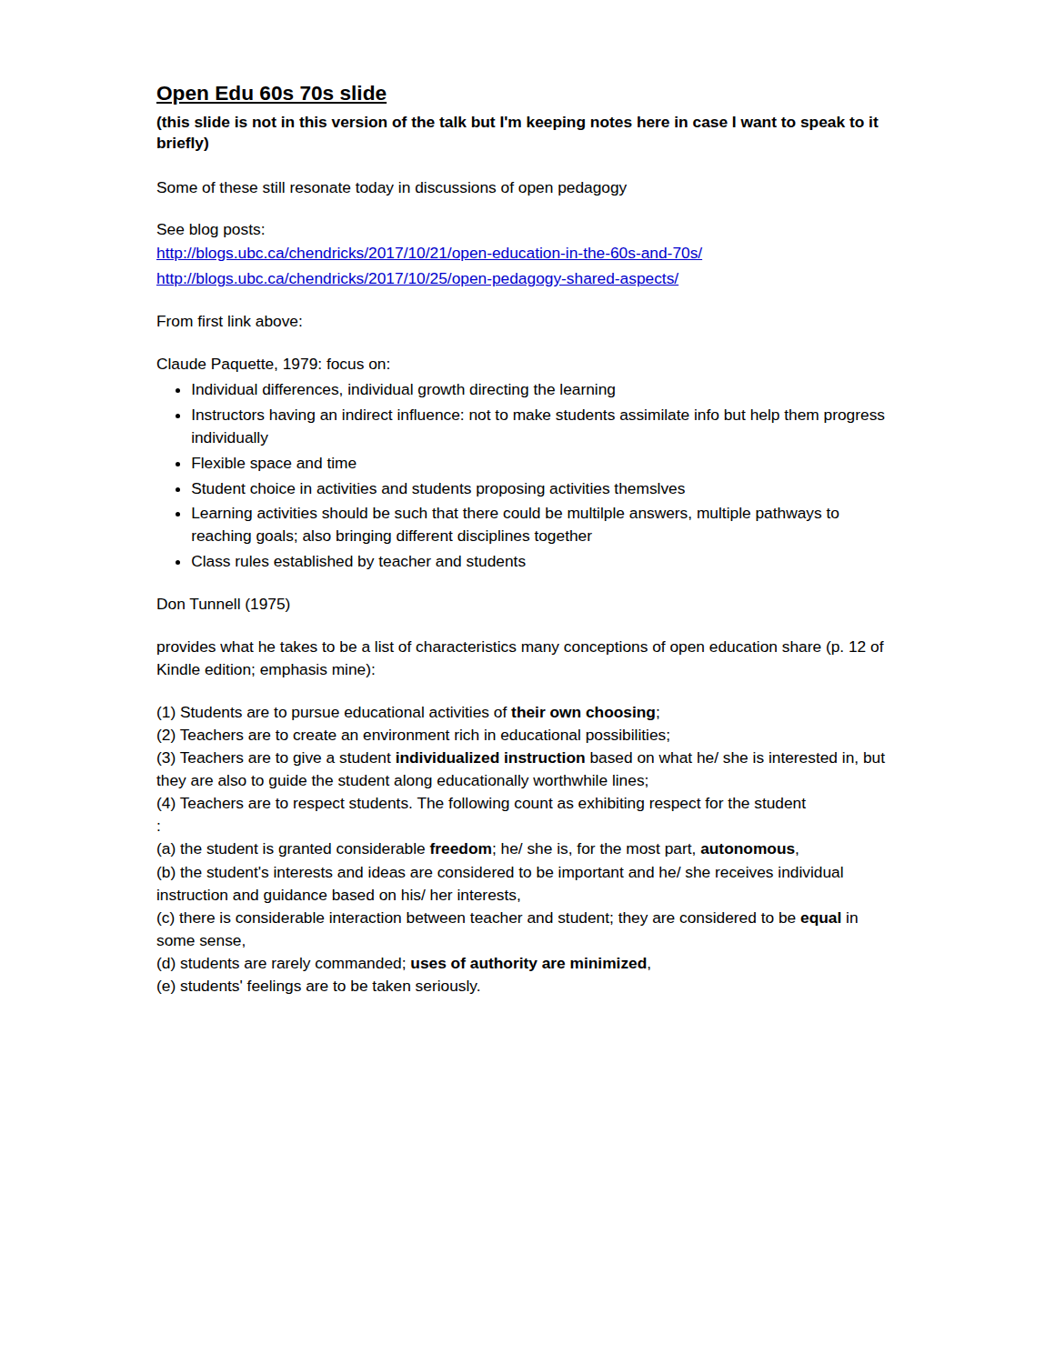Open Edu 60s 70s slide
(this slide is not in this version of the talk but I'm keeping notes here in case I want to speak to it briefly)
Some of these still resonate today in discussions of open pedagogy
See blog posts:
http://blogs.ubc.ca/chendricks/2017/10/21/open-education-in-the-60s-and-70s/
http://blogs.ubc.ca/chendricks/2017/10/25/open-pedagogy-shared-aspects/
From first link above:
Claude Paquette, 1979: focus on:
Individual differences, individual growth directing the learning
Instructors having an indirect influence: not to make students assimilate info but help them progress individually
Flexible space and time
Student choice in activities and students proposing activities themslves
Learning activities should be such that there could be multilple answers, multiple pathways to reaching goals; also bringing different disciplines together
Class rules established by teacher and students
Don Tunnell (1975)
provides what he takes to be a list of characteristics many conceptions of open education share (p. 12 of Kindle edition; emphasis mine):
(1) Students are to pursue educational activities of their own choosing;
(2) Teachers are to create an environment rich in educational possibilities;
(3) Teachers are to give a student individualized instruction based on what he/ she is interested in, but they are also to guide the student along educationally worthwhile lines;
(4) Teachers are to respect students. The following count as exhibiting respect for the student
:
(a) the student is granted considerable freedom; he/ she is, for the most part, autonomous,
(b) the student's interests and ideas are considered to be important and he/ she receives individual instruction and guidance based on his/ her interests,
(c) there is considerable interaction between teacher and student; they are considered to be equal in some sense,
(d) students are rarely commanded; uses of authority are minimized,
(e) students' feelings are to be taken seriously.